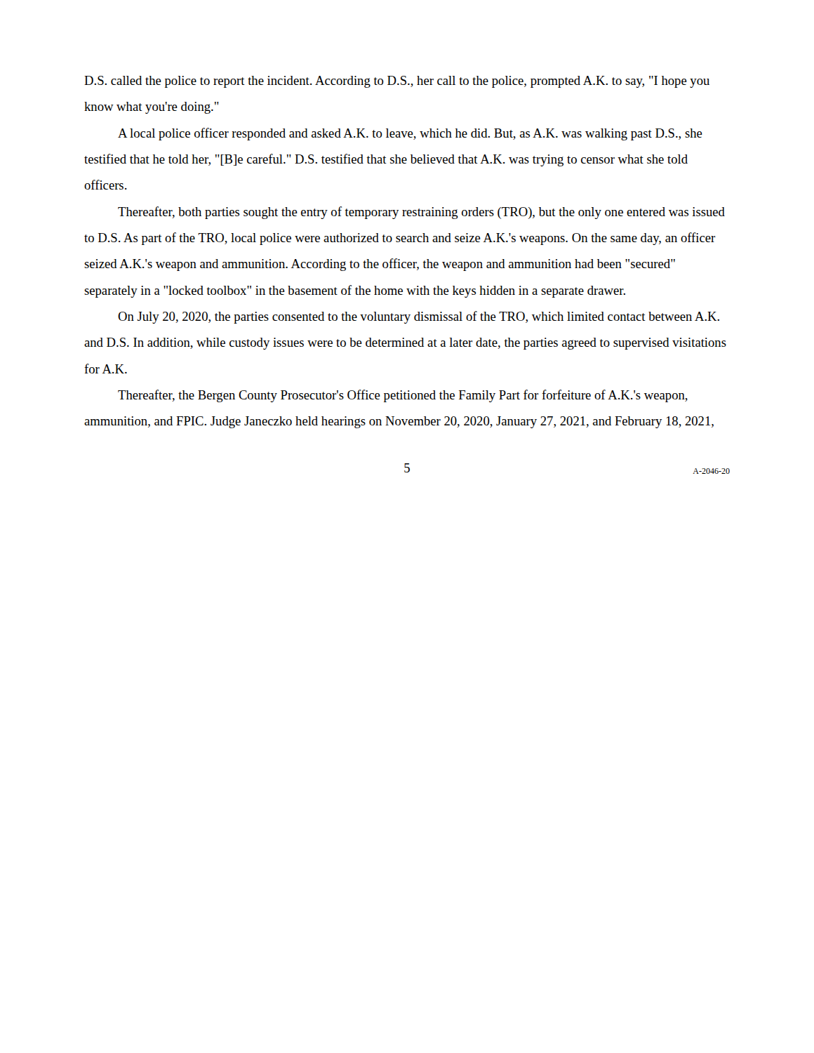D.S. called the police to report the incident. According to D.S., her call to the police, prompted A.K. to say, "I hope you know what you're doing."
A local police officer responded and asked A.K. to leave, which he did. But, as A.K. was walking past D.S., she testified that he told her, "[B]e careful." D.S. testified that she believed that A.K. was trying to censor what she told officers.
Thereafter, both parties sought the entry of temporary restraining orders (TRO), but the only one entered was issued to D.S. As part of the TRO, local police were authorized to search and seize A.K.'s weapons. On the same day, an officer seized A.K.'s weapon and ammunition. According to the officer, the weapon and ammunition had been "secured" separately in a "locked toolbox" in the basement of the home with the keys hidden in a separate drawer.
On July 20, 2020, the parties consented to the voluntary dismissal of the TRO, which limited contact between A.K. and D.S. In addition, while custody issues were to be determined at a later date, the parties agreed to supervised visitations for A.K.
Thereafter, the Bergen County Prosecutor's Office petitioned the Family Part for forfeiture of A.K.'s weapon, ammunition, and FPIC. Judge Janeczko held hearings on November 20, 2020, January 27, 2021, and February 18, 2021,
5
A-2046-20